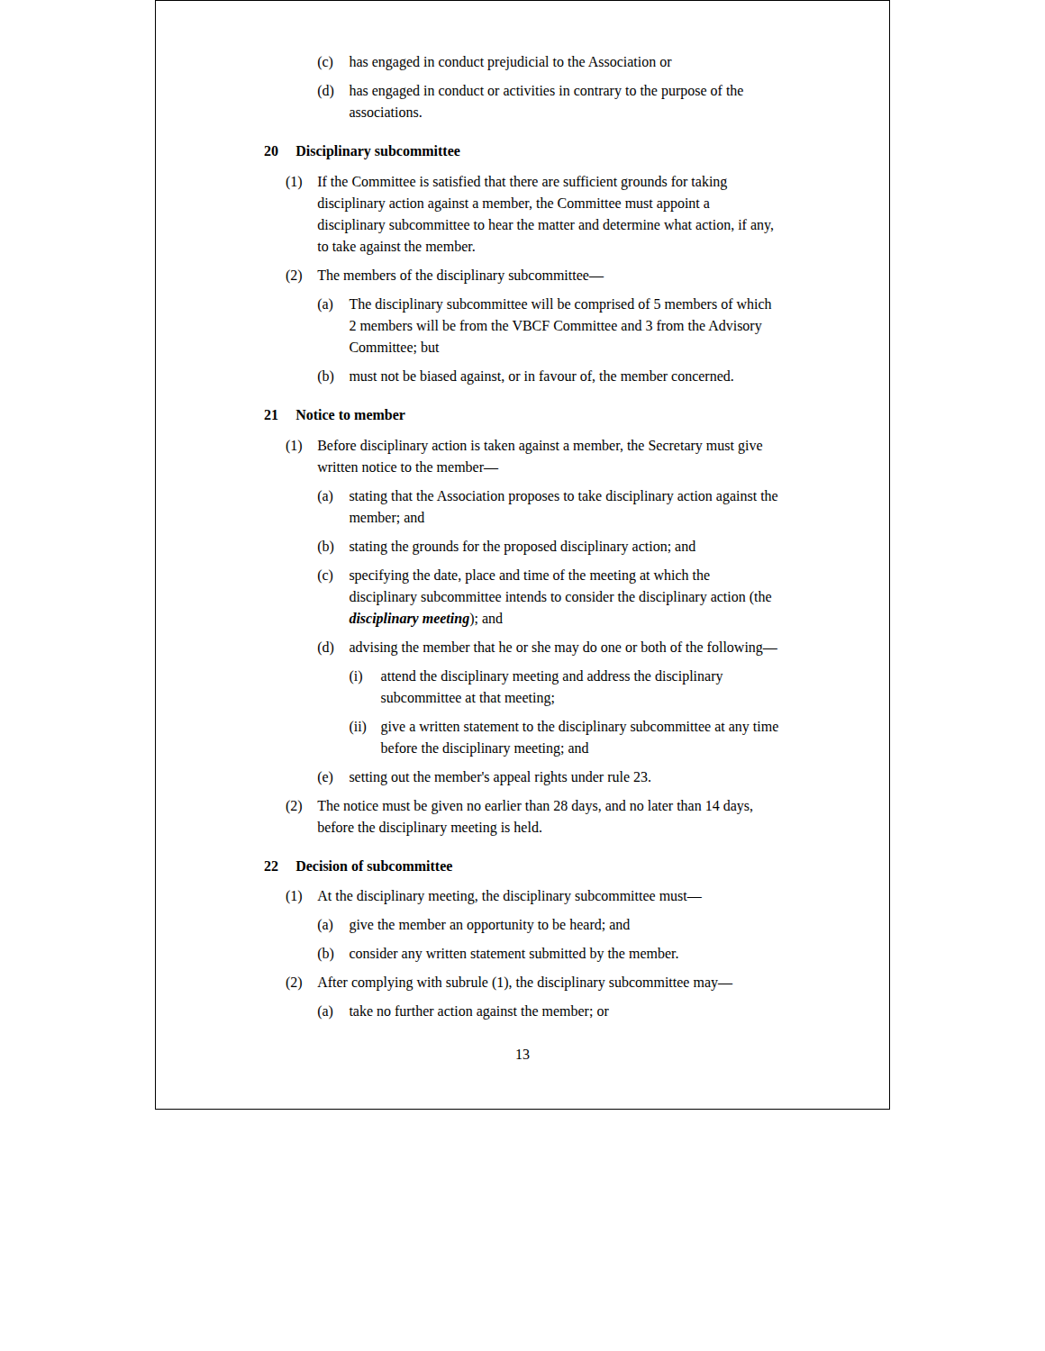(c) has engaged in conduct prejudicial to the Association or
(d) has engaged in conduct or activities in contrary to the purpose of the associations.
20 Disciplinary subcommittee
(1) If the Committee is satisfied that there are sufficient grounds for taking disciplinary action against a member, the Committee must appoint a disciplinary subcommittee to hear the matter and determine what action, if any, to take against the member.
(2) The members of the disciplinary subcommittee—
(a) The disciplinary subcommittee will be comprised of 5 members of which 2 members will be from the VBCF Committee and 3 from the Advisory Committee; but
(b) must not be biased against, or in favour of, the member concerned.
21 Notice to member
(1) Before disciplinary action is taken against a member, the Secretary must give written notice to the member—
(a) stating that the Association proposes to take disciplinary action against the member; and
(b) stating the grounds for the proposed disciplinary action; and
(c) specifying the date, place and time of the meeting at which the disciplinary subcommittee intends to consider the disciplinary action (the disciplinary meeting); and
(d) advising the member that he or she may do one or both of the following—
(i) attend the disciplinary meeting and address the disciplinary subcommittee at that meeting;
(ii) give a written statement to the disciplinary subcommittee at any time before the disciplinary meeting; and
(e) setting out the member's appeal rights under rule 23.
(2) The notice must be given no earlier than 28 days, and no later than 14 days, before the disciplinary meeting is held.
22 Decision of subcommittee
(1) At the disciplinary meeting, the disciplinary subcommittee must—
(a) give the member an opportunity to be heard; and
(b) consider any written statement submitted by the member.
(2) After complying with subrule (1), the disciplinary subcommittee may—
(a) take no further action against the member; or
13